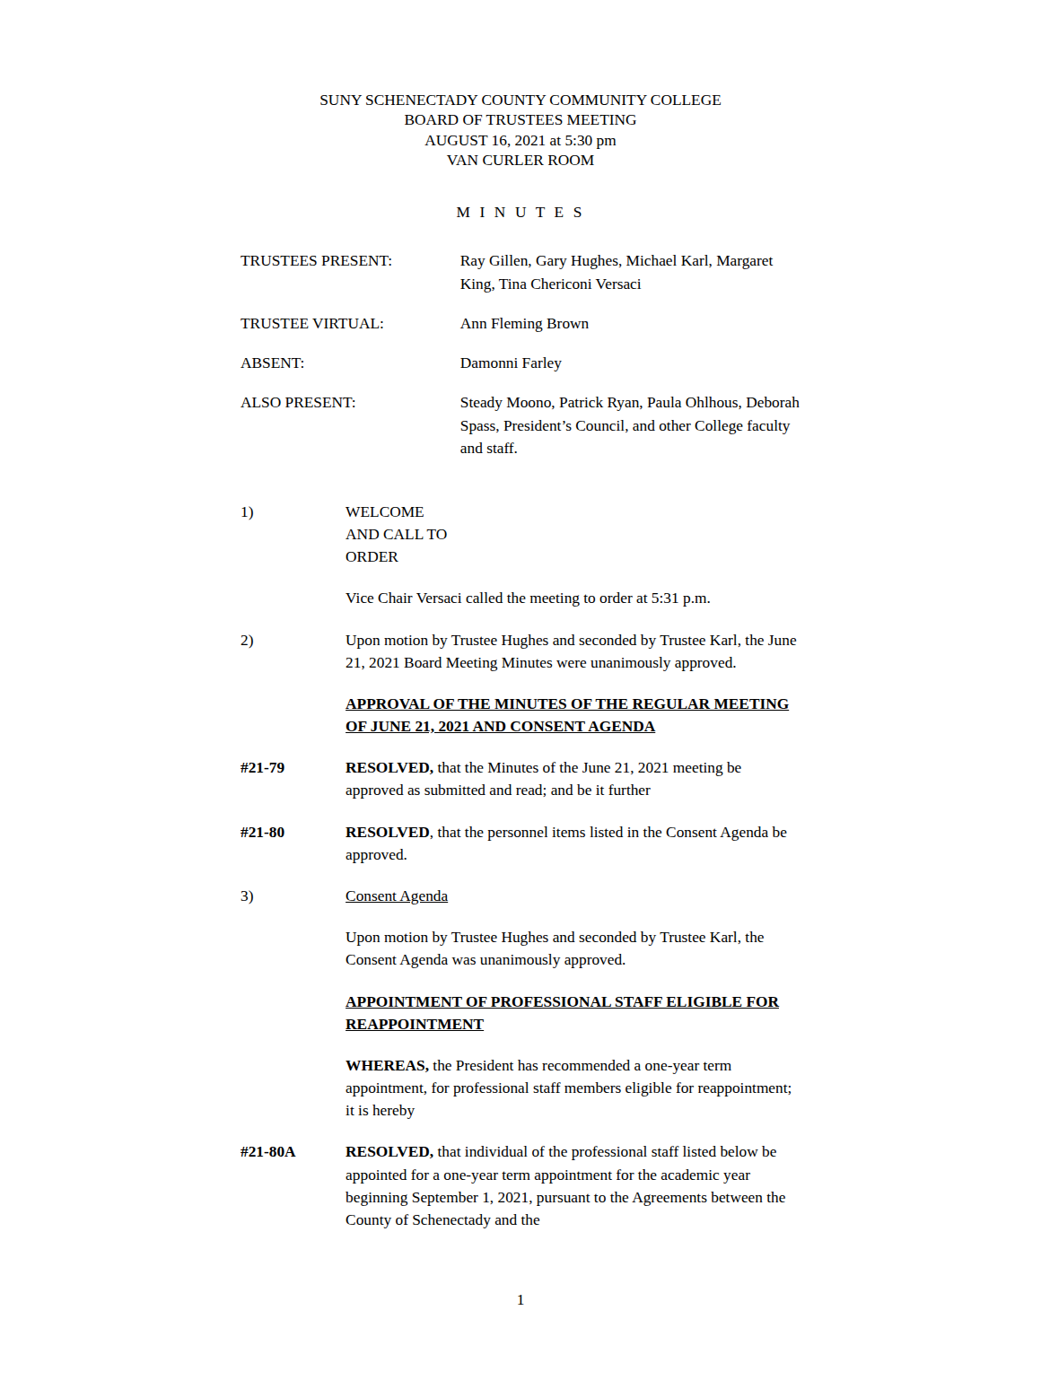SUNY SCHENECTADY COUNTY COMMUNITY COLLEGE
BOARD OF TRUSTEES MEETING
AUGUST 16, 2021 at 5:30 pm
VAN CURLER ROOM
M I N U T E S
| TRUSTEES PRESENT: | Ray Gillen, Gary Hughes, Michael Karl, Margaret King, Tina Chericoni Versaci |
| TRUSTEE VIRTUAL: | Ann Fleming Brown |
| ABSENT: | Damonni Farley |
| ALSO PRESENT: | Steady Moono, Patrick Ryan, Paula Ohlhous, Deborah Spass, President’s Council, and other College faculty and staff. |
| 1) | WELCOME AND CALL TO ORDER | |
| | Vice Chair Versaci called the meeting to order at 5:31 p.m. |
| 2) | Upon motion by Trustee Hughes and seconded by Trustee Karl, the June 21, 2021 Board Meeting Minutes were unanimously approved. |
| | APPROVAL OF THE MINUTES OF THE REGULAR MEETING OF JUNE 21, 2021 AND CONSENT AGENDA |
| #21-79 | RESOLVED, that the Minutes of the June 21, 2021 meeting be approved as submitted and read; and be it further |
| #21-80 | RESOLVED , that the personnel items listed in the Consent Agenda be approved. |
| 3) | Consent Agenda |
| | Upon motion by Trustee Hughes and seconded by Trustee Karl, the Consent Agenda was unanimously approved. |
| | APPOINTMENT OF PROFESSIONAL STAFF ELIGIBLE FOR REAPPOINTMENT |
| | WHEREAS, the President has recommended a one-year term appointment, for professional staff members eligible for reappointment; it is hereby |
| #21-80A | RESOLVED, that individual of the professional staff listed below be appointed for a one-year term appointment for the academic year beginning September 1, 2021, pursuant to the Agreements between the County of Schenectady and the |
1